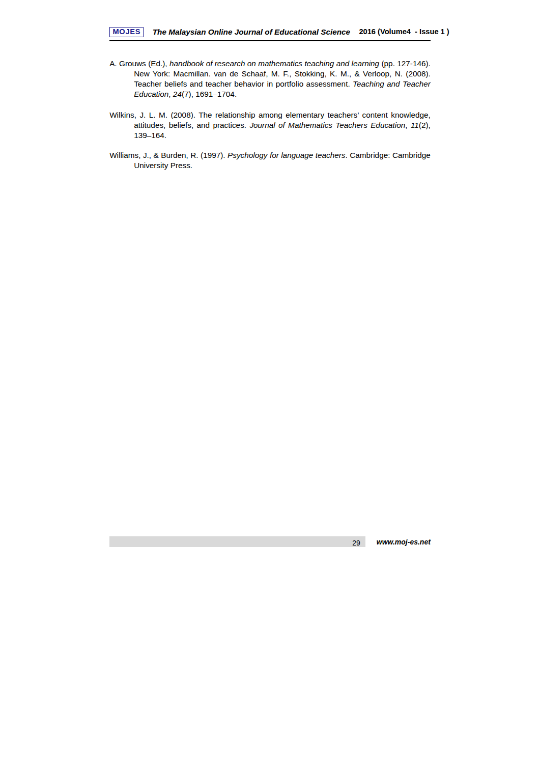MOJES
The Malaysian Online Journal of Educational Science
2016 (Volume4 - Issue 1 )
A. Grouws (Ed.), handbook of research on mathematics teaching and learning (pp. 127-146). New York: Macmillan. van de Schaaf, M. F., Stokking, K. M., & Verloop, N. (2008). Teacher beliefs and teacher behavior in portfolio assessment. Teaching and Teacher Education, 24(7), 1691–1704.
Wilkins, J. L. M. (2008). The relationship among elementary teachers’ content knowledge, attitudes, beliefs, and practices. Journal of Mathematics Teachers Education, 11(2), 139–164.
Williams, J., & Burden, R. (1997). Psychology for language teachers. Cambridge: Cambridge University Press.
29
www.moj-es.net